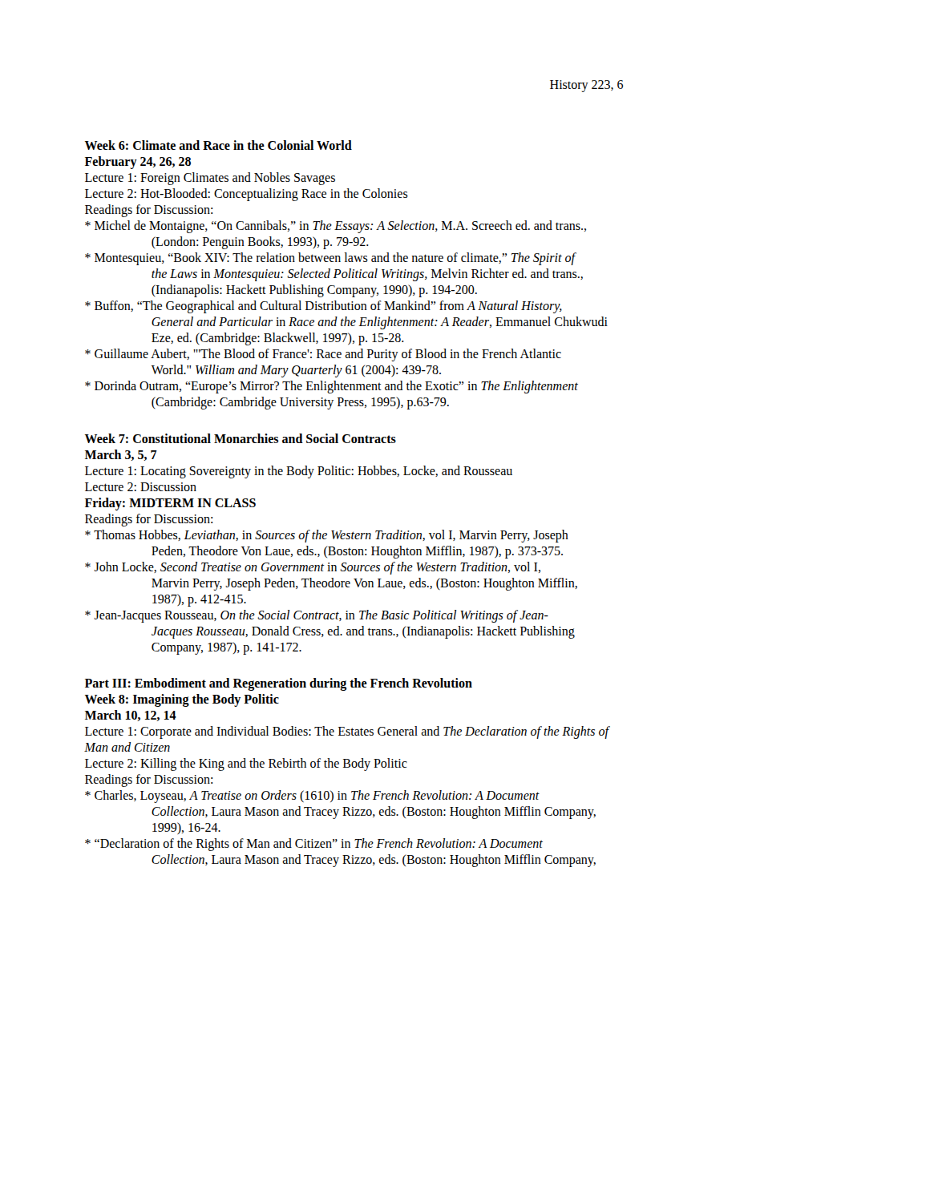History 223, 6
Week 6: Climate and Race in the Colonial World
February 24, 26, 28
Lecture 1: Foreign Climates and Nobles Savages
Lecture 2: Hot-Blooded: Conceptualizing Race in the Colonies
Readings for Discussion:
* Michel de Montaigne, “On Cannibals,” in The Essays: A Selection, M.A. Screech ed. and trans., (London: Penguin Books, 1993), p. 79-92.
* Montesquieu, “Book XIV: The relation between laws and the nature of climate,” The Spirit of the Laws in Montesquieu: Selected Political Writings, Melvin Richter ed. and trans., (Indianapolis: Hackett Publishing Company, 1990), p. 194-200.
* Buffon, “The Geographical and Cultural Distribution of Mankind” from A Natural History, General and Particular in Race and the Enlightenment: A Reader, Emmanuel Chukwudi Eze, ed. (Cambridge: Blackwell, 1997), p. 15-28.
* Guillaume Aubert, "'The Blood of France': Race and Purity of Blood in the French Atlantic World." William and Mary Quarterly 61 (2004): 439-78.
* Dorinda Outram, “Europe’s Mirror? The Enlightenment and the Exotic” in The Enlightenment (Cambridge: Cambridge University Press, 1995), p.63-79.
Week 7: Constitutional Monarchies and Social Contracts
March 3, 5, 7
Lecture 1: Locating Sovereignty in the Body Politic: Hobbes, Locke, and Rousseau
Lecture 2: Discussion
Friday: MIDTERM IN CLASS
Readings for Discussion:
* Thomas Hobbes, Leviathan, in Sources of the Western Tradition, vol I, Marvin Perry, Joseph Peden, Theodore Von Laue, eds., (Boston: Houghton Mifflin, 1987), p. 373-375.
* John Locke, Second Treatise on Government in Sources of the Western Tradition, vol I, Marvin Perry, Joseph Peden, Theodore Von Laue, eds., (Boston: Houghton Mifflin, 1987), p. 412-415.
* Jean-Jacques Rousseau, On the Social Contract, in The Basic Political Writings of Jean- Jacques Rousseau, Donald Cress, ed. and trans., (Indianapolis: Hackett Publishing Company, 1987), p. 141-172.
Part III: Embodiment and Regeneration during the French Revolution
Week 8: Imagining the Body Politic
March 10, 12, 14
Lecture 1: Corporate and Individual Bodies: The Estates General and The Declaration of the Rights of Man and Citizen
Lecture 2: Killing the King and the Rebirth of the Body Politic
Readings for Discussion:
* Charles, Loyseau, A Treatise on Orders (1610) in The French Revolution: A Document Collection, Laura Mason and Tracey Rizzo, eds. (Boston: Houghton Mifflin Company, 1999), 16-24.
* “Declaration of the Rights of Man and Citizen” in The French Revolution: A Document Collection, Laura Mason and Tracey Rizzo, eds. (Boston: Houghton Mifflin Company,